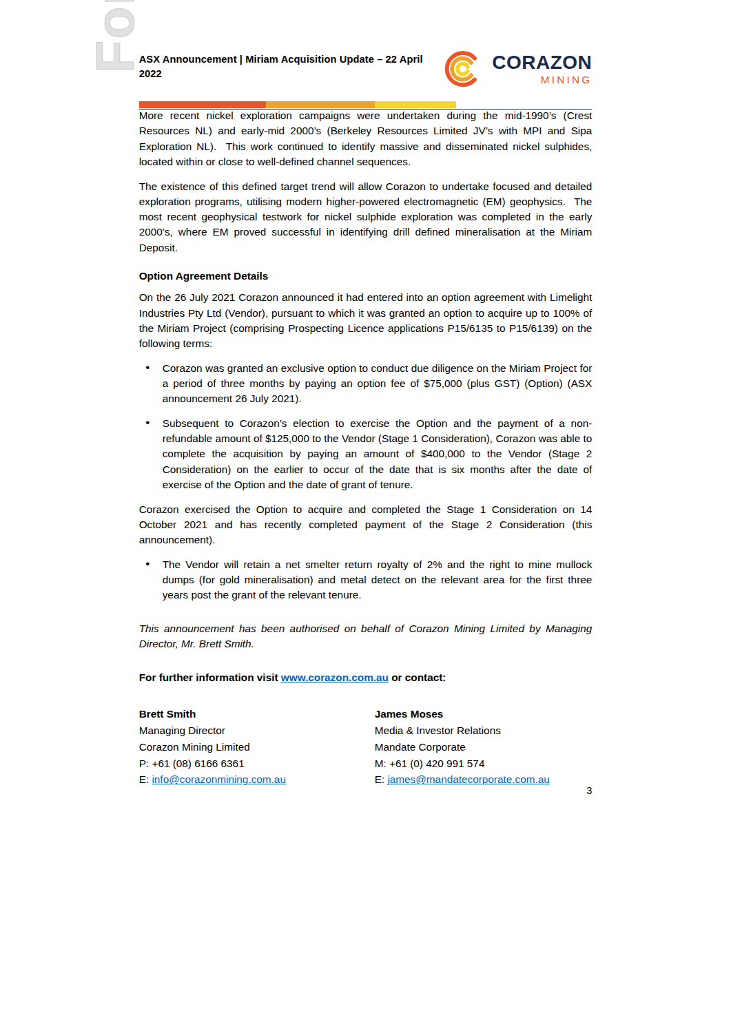ASX Announcement | Miriam Acquisition Update – 22 April 2022
CORAZON
MINING
For personal use only
More recent nickel exploration campaigns were undertaken during the mid-1990’s (Crest Resources NL) and early-mid 2000’s (Berkeley Resources Limited JV’s with MPI and Sipa Exploration NL). This work continued to identify massive and disseminated nickel sulphides, located within or close to well-defined channel sequences.
The existence of this defined target trend will allow Corazon to undertake focused and detailed exploration programs, utilising modern higher-powered electromagnetic (EM) geophysics. The most recent geophysical testwork for nickel sulphide exploration was completed in the early 2000’s, where EM proved successful in identifying drill defined mineralisation at the Miriam Deposit.
Option Agreement Details
On the 26 July 2021 Corazon announced it had entered into an option agreement with Limelight Industries Pty Ltd (Vendor), pursuant to which it was granted an option to acquire up to 100% of the Miriam Project (comprising Prospecting Licence applications P15/6135 to P15/6139) on the following terms:
Corazon was granted an exclusive option to conduct due diligence on the Miriam Project for a period of three months by paying an option fee of $75,000 (plus GST) (Option) (ASX announcement 26 July 2021).
Subsequent to Corazon’s election to exercise the Option and the payment of a non-refundable amount of $125,000 to the Vendor (Stage 1 Consideration), Corazon was able to complete the acquisition by paying an amount of $400,000 to the Vendor (Stage 2 Consideration) on the earlier to occur of the date that is six months after the date of exercise of the Option and the date of grant of tenure.
Corazon exercised the Option to acquire and completed the Stage 1 Consideration on 14 October 2021 and has recently completed payment of the Stage 2 Consideration (this announcement).
The Vendor will retain a net smelter return royalty of 2% and the right to mine mullock dumps (for gold mineralisation) and metal detect on the relevant area for the first three years post the grant of the relevant tenure.
This announcement has been authorised on behalf of Corazon Mining Limited by Managing Director, Mr. Brett Smith.
For further information visit www.corazon.com.au or contact:
Brett Smith
James Moses
Managing Director
Media & Investor Relations
Corazon Mining Limited
Mandate Corporate
P: +61 (08) 6166 6361
M: +61 (0) 420 991 574
E: info@corazonmining.com.au
E: james@mandatecorporate.com.au
3